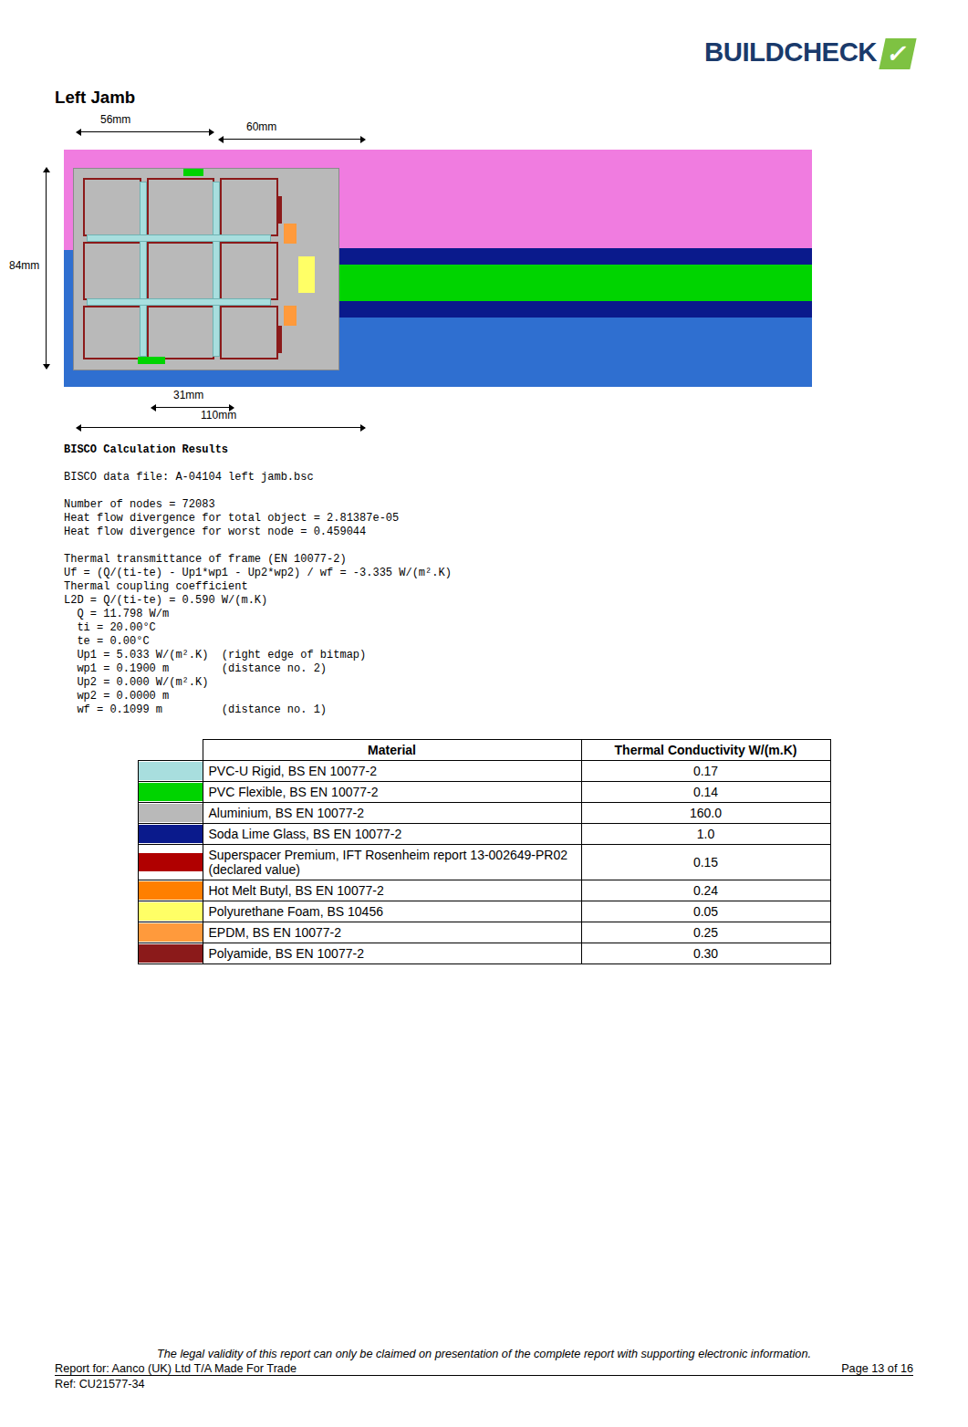BUILD CHECK✓
Left Jamb
56mm 60mm
84mm
31mm 110mm
BISCO Calculation Results

BISCO data file: A-04104 left jamb.bsc

Number of nodes = 72083
Heat flow divergence for total object = 2.81387e-05
Heat flow divergence for worst node = 0.459044

Thermal transmittance of frame (EN 10077-2)
Uf = (Q/(ti-te) - Up1*wp1 - Up2*wp2) / wf = -3.335 W/(m².K)
Thermal coupling coefficient
L2D = Q/(ti-te) = 0.590 W/(m.K)
  Q = 11.798 W/m
  ti = 20.00°C
  te = 0.00°C
  Up1 = 5.033 W/(m².K)  (right edge of bitmap)
  wp1 = 0.1900 m        (distance no. 2)
  Up2 = 0.000 W/(m².K)
  wp2 = 0.0000 m
  wf = 0.1099 m         (distance no. 1)
| | Material | Thermal Conductivity W/(m.K) |
| --- | --- | --- |
| | PVC-U Rigid, BS EN 10077-2 | 0.17 |
| | PVC Flexible, BS EN 10077-2 | 0.14 |
| | Aluminium, BS EN 10077-2 | 160.0 |
| | Soda Lime Glass, BS EN 10077-2 | 1.0 |
| | Superspacer Premium, IFT Rosenheim report 13-002649-PR02 (declared value) | 0.15 |
| | Hot Melt Butyl, BS EN 10077-2 | 0.24 |
| | Polyurethane Foam, BS 10456 | 0.05 |
| | EPDM, BS EN 10077-2 | 0.25 |
| | Polyamide, BS EN 10077-2 | 0.30 |
The legal validity of this report can only be claimed on presentation of the complete report with supporting electronic information.
Report for: Aanco (UK) Ltd T/A Made For Trade Page 13 of 16
Ref: CU21577-34